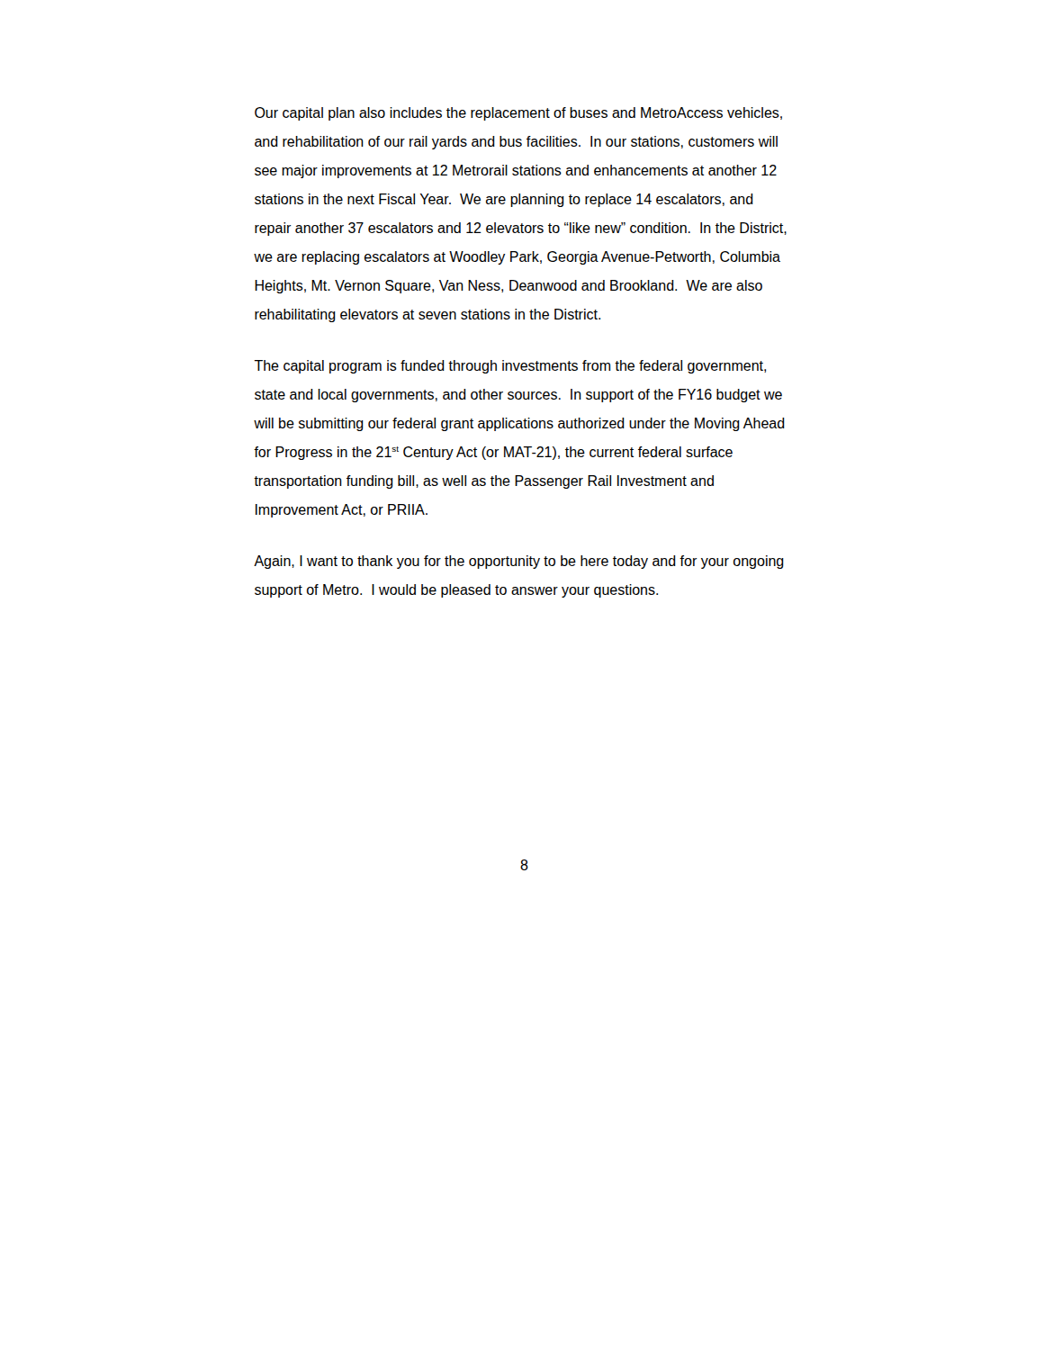Our capital plan also includes the replacement of buses and MetroAccess vehicles, and rehabilitation of our rail yards and bus facilities. In our stations, customers will see major improvements at 12 Metrorail stations and enhancements at another 12 stations in the next Fiscal Year. We are planning to replace 14 escalators, and repair another 37 escalators and 12 elevators to “like new” condition. In the District, we are replacing escalators at Woodley Park, Georgia Avenue-Petworth, Columbia Heights, Mt. Vernon Square, Van Ness, Deanwood and Brookland. We are also rehabilitating elevators at seven stations in the District.
The capital program is funded through investments from the federal government, state and local governments, and other sources. In support of the FY16 budget we will be submitting our federal grant applications authorized under the Moving Ahead for Progress in the 21st Century Act (or MAT-21), the current federal surface transportation funding bill, as well as the Passenger Rail Investment and Improvement Act, or PRIIA.
Again, I want to thank you for the opportunity to be here today and for your ongoing support of Metro. I would be pleased to answer your questions.
8